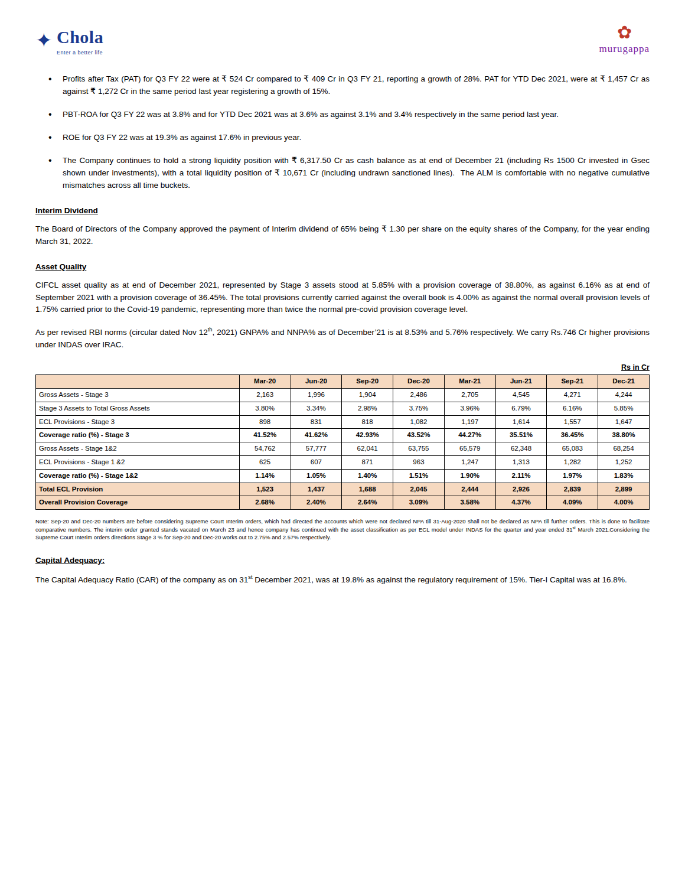✦
Chola
Enter a better life
✿
murugappa
Profits after Tax (PAT) for Q3 FY 22 were at ₹ 524 Cr compared to ₹ 409 Cr in Q3 FY 21, reporting a growth of 28%. PAT for YTD Dec 2021, were at ₹ 1,457 Cr as against ₹ 1,272 Cr in the same period last year registering a growth of 15%.
PBT-ROA for Q3 FY 22 was at 3.8% and for YTD Dec 2021 was at 3.6% as against 3.1% and 3.4% respectively in the same period last year.
ROE for Q3 FY 22 was at 19.3% as against 17.6% in previous year.
The Company continues to hold a strong liquidity position with ₹ 6,317.50 Cr as cash balance as at end of December 21 (including Rs 1500 Cr invested in Gsec shown under investments), with a total liquidity position of ₹ 10,671 Cr (including undrawn sanctioned lines). The ALM is comfortable with no negative cumulative mismatches across all time buckets.
Interim Dividend
The Board of Directors of the Company approved the payment of Interim dividend of 65% being ₹ 1.30 per share on the equity shares of the Company, for the year ending March 31, 2022.
Asset Quality
CIFCL asset quality as at end of December 2021, represented by Stage 3 assets stood at 5.85% with a provision coverage of 38.80%, as against 6.16% as at end of September 2021 with a provision coverage of 36.45%. The total provisions currently carried against the overall book is 4.00% as against the normal overall provision levels of 1.75% carried prior to the Covid-19 pandemic, representing more than twice the normal pre-covid provision coverage level.
As per revised RBI norms (circular dated Nov 12th, 2021) GNPA% and NNPA% as of December’21 is at 8.53% and 5.76% respectively. We carry Rs.746 Cr higher provisions under INDAS over IRAC.
Rs in Cr
| | Mar-20 | Jun-20 | Sep-20 | Dec-20 | Mar-21 | Jun-21 | Sep-21 | Dec-21 |
| --- | --- | --- | --- | --- | --- | --- | --- | --- |
| Gross Assets - Stage 3 | 2,163 | 1,996 | 1,904 | 2,486 | 2,705 | 4,545 | 4,271 | 4,244 |
| Stage 3 Assets to Total Gross Assets | 3.80% | 3.34% | 2.98% | 3.75% | 3.96% | 6.79% | 6.16% | 5.85% |
| ECL Provisions - Stage 3 | 898 | 831 | 818 | 1,082 | 1,197 | 1,614 | 1,557 | 1,647 |
| Coverage ratio (%) - Stage 3 | 41.52% | 41.62% | 42.93% | 43.52% | 44.27% | 35.51% | 36.45% | 38.80% |
| Gross Assets - Stage 1&2 | 54,762 | 57,777 | 62,041 | 63,755 | 65,579 | 62,348 | 65,083 | 68,254 |
| ECL Provisions - Stage 1 &2 | 625 | 607 | 871 | 963 | 1,247 | 1,313 | 1,282 | 1,252 |
| Coverage ratio (%) - Stage 1&2 | 1.14% | 1.05% | 1.40% | 1.51% | 1.90% | 2.11% | 1.97% | 1.83% |
| Total ECL Provision | 1,523 | 1,437 | 1,688 | 2,045 | 2,444 | 2,926 | 2,839 | 2,899 |
| Overall Provision Coverage | 2.68% | 2.40% | 2.64% | 3.09% | 3.58% | 4.37% | 4.09% | 4.00% |
Note: Sep-20 and Dec-20 numbers are before considering Supreme Court Interim orders, which had directed the accounts which were not declared NPA till 31-Aug-2020 shall not be declared as NPA till further orders. This is done to facilitate comparative numbers. The interim order granted stands vacated on March 23 and hence company has continued with the asset classification as per ECL model under INDAS for the quarter and year ended 31st March 2021.Considering the Supreme Court Interim orders directions Stage 3 % for Sep-20 and Dec-20 works out to 2.75% and 2.57% respectively.
Capital Adequacy:
The Capital Adequacy Ratio (CAR) of the company as on 31st December 2021, was at 19.8% as against the regulatory requirement of 15%. Tier-I Capital was at 16.8%.